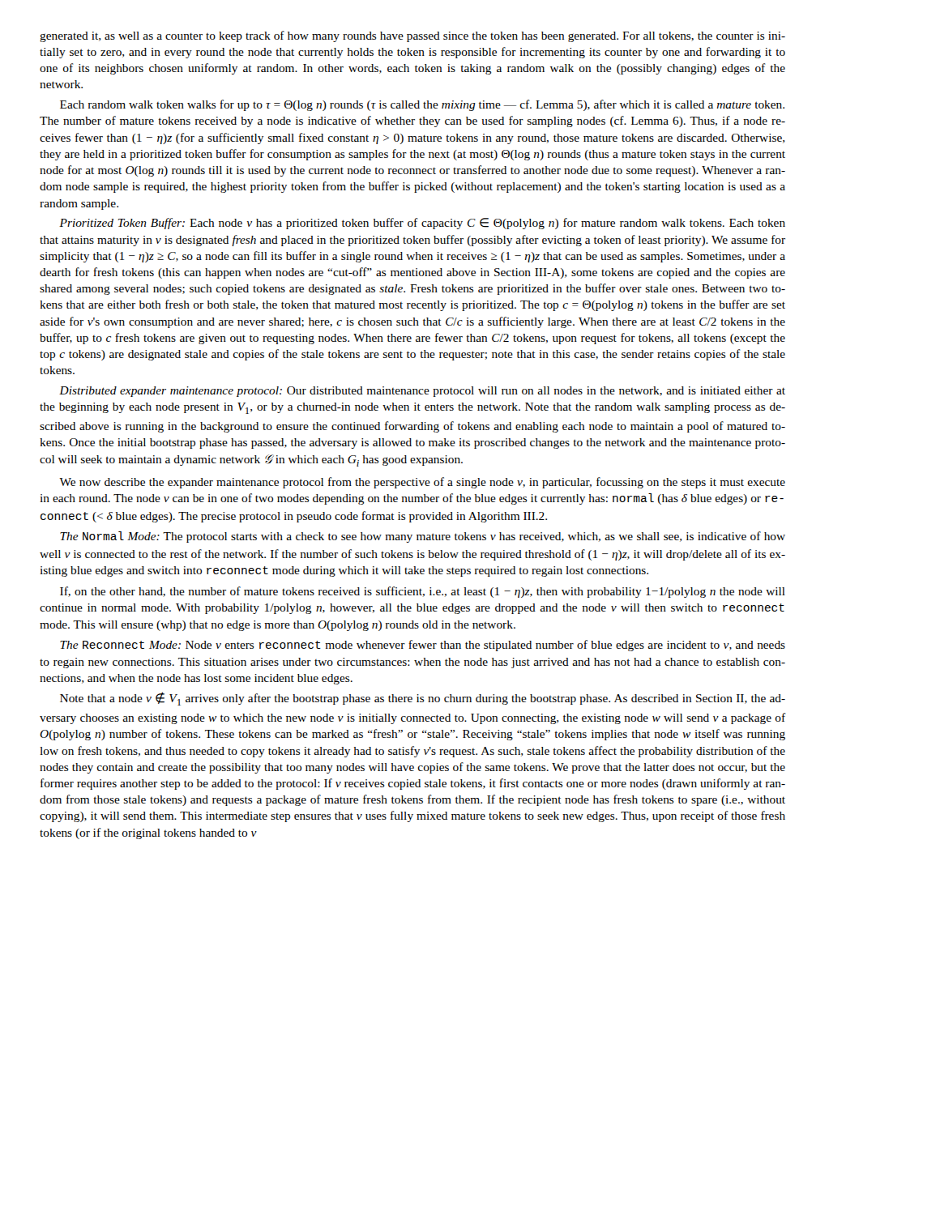generated it, as well as a counter to keep track of how many rounds have passed since the token has been generated. For all tokens, the counter is initially set to zero, and in every round the node that currently holds the token is responsible for incrementing its counter by one and forwarding it to one of its neighbors chosen uniformly at random. In other words, each token is taking a random walk on the (possibly changing) edges of the network.
Each random walk token walks for up to τ = Θ(log n) rounds (τ is called the mixing time — cf. Lemma 5), after which it is called a mature token. The number of mature tokens received by a node is indicative of whether they can be used for sampling nodes (cf. Lemma 6). Thus, if a node receives fewer than (1 − η)z (for a sufficiently small fixed constant η > 0) mature tokens in any round, those mature tokens are discarded. Otherwise, they are held in a prioritized token buffer for consumption as samples for the next (at most) Θ(log n) rounds (thus a mature token stays in the current node for at most O(log n) rounds till it is used by the current node to reconnect or transferred to another node due to some request). Whenever a random node sample is required, the highest priority token from the buffer is picked (without replacement) and the token's starting location is used as a random sample.
Prioritized Token Buffer: Each node v has a prioritized token buffer of capacity C ∈ Θ(polylog n) for mature random walk tokens. Each token that attains maturity in v is designated fresh and placed in the prioritized token buffer (possibly after evicting a token of least priority). We assume for simplicity that (1 − η)z ≥ C, so a node can fill its buffer in a single round when it receives ≥ (1 − η)z that can be used as samples. Sometimes, under a dearth for fresh tokens (this can happen when nodes are “cut-off” as mentioned above in Section III-A), some tokens are copied and the copies are shared among several nodes; such copied tokens are designated as stale. Fresh tokens are prioritized in the buffer over stale ones. Between two tokens that are either both fresh or both stale, the token that matured most recently is prioritized. The top c = Θ(polylog n) tokens in the buffer are set aside for v's own consumption and are never shared; here, c is chosen such that C/c is a sufficiently large. When there are at least C/2 tokens in the buffer, up to c fresh tokens are given out to requesting nodes. When there are fewer than C/2 tokens, upon request for tokens, all tokens (except the top c tokens) are designated stale and copies of the stale tokens are sent to the requester; note that in this case, the sender retains copies of the stale tokens.
Distributed expander maintenance protocol: Our distributed maintenance protocol will run on all nodes in the network, and is initiated either at the beginning by each node present in V1, or by a churned-in node when it enters the network. Note that the random walk sampling process as described above is running in the background to ensure the continued forwarding of tokens and enabling each node to maintain a pool of matured tokens. Once the initial bootstrap phase has passed, the adversary is allowed to make its proscribed changes to the network and the maintenance protocol will seek to maintain a dynamic network 𝒢 in which each Gi has good expansion.
We now describe the expander maintenance protocol from the perspective of a single node v, in particular, focussing on the steps it must execute in each round. The node v can be in one of two modes depending on the number of the blue edges it currently has: normal (has δ blue edges) or reconnect (< δ blue edges). The precise protocol in pseudo code format is provided in Algorithm III.2.
The Normal Mode: The protocol starts with a check to see how many mature tokens v has received, which, as we shall see, is indicative of how well v is connected to the rest of the network. If the number of such tokens is below the required threshold of (1 − η)z, it will drop/delete all of its existing blue edges and switch into reconnect mode during which it will take the steps required to regain lost connections.
If, on the other hand, the number of mature tokens received is sufficient, i.e., at least (1 − η)z, then with probability 1−1/polylog n the node will continue in normal mode. With probability 1/polylog n, however, all the blue edges are dropped and the node v will then switch to reconnect mode. This will ensure (whp) that no edge is more than O(polylog n) rounds old in the network.
The Reconnect Mode: Node v enters reconnect mode whenever fewer than the stipulated number of blue edges are incident to v, and needs to regain new connections. This situation arises under two circumstances: when the node has just arrived and has not had a chance to establish connections, and when the node has lost some incident blue edges.
Note that a node v ∉ V1 arrives only after the bootstrap phase as there is no churn during the bootstrap phase. As described in Section II, the adversary chooses an existing node w to which the new node v is initially connected to. Upon connecting, the existing node w will send v a package of O(polylog n) number of tokens. These tokens can be marked as “fresh” or “stale”. Receiving “stale” tokens implies that node w itself was running low on fresh tokens, and thus needed to copy tokens it already had to satisfy v's request. As such, stale tokens affect the probability distribution of the nodes they contain and create the possibility that too many nodes will have copies of the same tokens. We prove that the latter does not occur, but the former requires another step to be added to the protocol: If v receives copied stale tokens, it first contacts one or more nodes (drawn uniformly at random from those stale tokens) and requests a package of mature fresh tokens from them. If the recipient node has fresh tokens to spare (i.e., without copying), it will send them. This intermediate step ensures that v uses fully mixed mature tokens to seek new edges. Thus, upon receipt of those fresh tokens (or if the original tokens handed to v